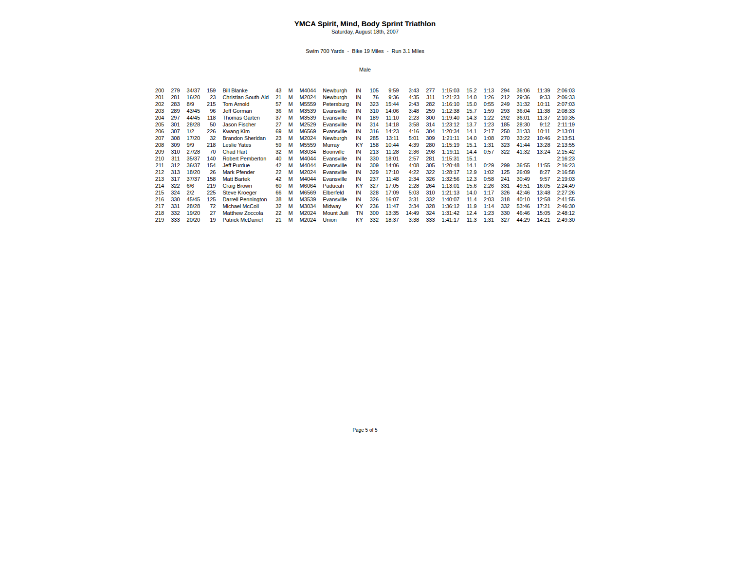YMCA Spirit, Mind, Body Sprint Triathlon
Saturday, August 18th, 2007
Swim 700 Yards - Bike 19 Miles - Run 3.1 Miles
Male
| 200 | 279 | 34/37 | 159 | Bill Blanke | 43 | M | M4044 | Newburgh | IN | 105 | 9:59 | 3:43 | 277 | 1:15:03 | 15.2 | 1:13 | 294 | 36:06 | 11:39 | 2:06:03 |
| 201 | 281 | 16/20 | 23 | Christian South-Ald | 21 | M | M2024 | Newburgh | IN | 76 | 9:36 | 4:35 | 311 | 1:21:23 | 14.0 | 1:26 | 212 | 29:36 | 9:33 | 2:06:33 |
| 202 | 283 | 8/9 | 215 | Tom Arnold | 57 | M | M5559 | Petersburg | IN | 323 | 15:44 | 2:43 | 282 | 1:16:10 | 15.0 | 0:55 | 249 | 31:32 | 10:11 | 2:07:03 |
| 203 | 289 | 43/45 | 96 | Jeff Gorman | 36 | M | M3539 | Evansville | IN | 310 | 14:06 | 3:48 | 259 | 1:12:38 | 15.7 | 1:59 | 293 | 36:04 | 11:38 | 2:08:33 |
| 204 | 297 | 44/45 | 118 | Thomas Garten | 37 | M | M3539 | Evansville | IN | 189 | 11:10 | 2:23 | 300 | 1:19:40 | 14.3 | 1:22 | 292 | 36:01 | 11:37 | 2:10:35 |
| 205 | 301 | 28/28 | 50 | Jason Fischer | 27 | M | M2529 | Evansville | IN | 314 | 14:18 | 3:58 | 314 | 1:23:12 | 13.7 | 1:23 | 185 | 28:30 | 9:12 | 2:11:19 |
| 206 | 307 | 1/2 | 226 | Kwang Kim | 69 | M | M6569 | Evansville | IN | 316 | 14:23 | 4:16 | 304 | 1:20:34 | 14.1 | 2:17 | 250 | 31:33 | 10:11 | 2:13:01 |
| 207 | 308 | 17/20 | 32 | Brandon Sheridan | 23 | M | M2024 | Newburgh | IN | 285 | 13:11 | 5:01 | 309 | 1:21:11 | 14.0 | 1:08 | 270 | 33:22 | 10:46 | 2:13:51 |
| 208 | 309 | 9/9 | 218 | Leslie Yates | 59 | M | M5559 | Murray | KY | 158 | 10:44 | 4:39 | 280 | 1:15:19 | 15.1 | 1:31 | 323 | 41:44 | 13:28 | 2:13:55 |
| 209 | 310 | 27/28 | 70 | Chad Hart | 32 | M | M3034 | Boonville | IN | 213 | 11:28 | 2:36 | 298 | 1:19:11 | 14.4 | 0:57 | 322 | 41:32 | 13:24 | 2:15:42 |
| 210 | 311 | 35/37 | 140 | Robert Pemberton | 40 | M | M4044 | Evansville | IN | 330 | 18:01 | 2:57 | 281 | 1:15:31 | 15.1 | | | | | 2:16:23 |
| 211 | 312 | 36/37 | 154 | Jeff Purdue | 42 | M | M4044 | Evansville | IN | 309 | 14:06 | 4:08 | 305 | 1:20:48 | 14.1 | 0:29 | 299 | 36:55 | 11:55 | 2:16:23 |
| 212 | 313 | 18/20 | 26 | Mark Pfender | 22 | M | M2024 | Evansville | IN | 329 | 17:10 | 4:22 | 322 | 1:28:17 | 12.9 | 1:02 | 125 | 26:09 | 8:27 | 2:16:58 |
| 213 | 317 | 37/37 | 158 | Matt Bartek | 42 | M | M4044 | Evansville | IN | 237 | 11:48 | 2:34 | 326 | 1:32:56 | 12.3 | 0:58 | 241 | 30:49 | 9:57 | 2:19:03 |
| 214 | 322 | 6/6 | 219 | Craig Brown | 60 | M | M6064 | Paducah | KY | 327 | 17:05 | 2:28 | 264 | 1:13:01 | 15.6 | 2:26 | 331 | 49:51 | 16:05 | 2:24:49 |
| 215 | 324 | 2/2 | 225 | Steve Kroeger | 66 | M | M6569 | Elberfeld | IN | 328 | 17:09 | 5:03 | 310 | 1:21:13 | 14.0 | 1:17 | 326 | 42:46 | 13:48 | 2:27:26 |
| 216 | 330 | 45/45 | 125 | Darrell Pennington | 38 | M | M3539 | Evansville | IN | 326 | 16:07 | 3:31 | 332 | 1:40:07 | 11.4 | 2:03 | 318 | 40:10 | 12:58 | 2:41:55 |
| 217 | 331 | 28/28 | 72 | Michael McColl | 32 | M | M3034 | Midway | KY | 236 | 11:47 | 3:34 | 328 | 1:36:12 | 11.9 | 1:14 | 332 | 53:46 | 17:21 | 2:46:30 |
| 218 | 332 | 19/20 | 27 | Matthew Zoccola | 22 | M | M2024 | Mount Juili | TN | 300 | 13:35 | 14:49 | 324 | 1:31:42 | 12.4 | 1:23 | 330 | 46:46 | 15:05 | 2:48:12 |
| 219 | 333 | 20/20 | 19 | Patrick McDaniel | 21 | M | M2024 | Union | KY | 332 | 18:37 | 3:38 | 333 | 1:41:17 | 11.3 | 1:31 | 327 | 44:29 | 14:21 | 2:49:30 |
Page 5 of 5